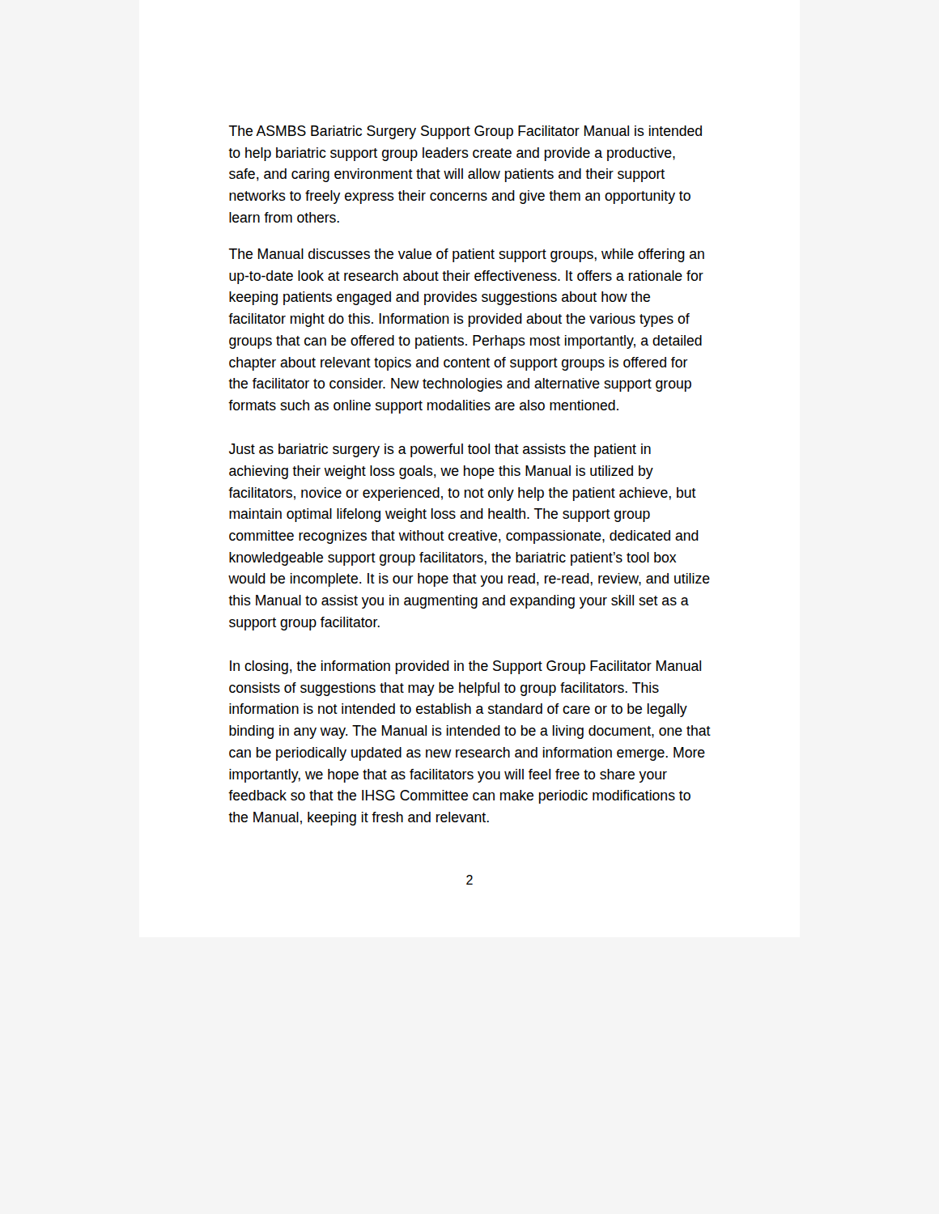The ASMBS Bariatric Surgery Support Group Facilitator Manual is intended to help bariatric support group leaders create and provide a productive, safe, and caring environment that will allow patients and their support networks to freely express their concerns and give them an opportunity to learn from others.
The Manual discusses the value of patient support groups, while offering an up-to-date look at research about their effectiveness. It offers a rationale for keeping patients engaged and provides suggestions about how the facilitator might do this. Information is provided about the various types of groups that can be offered to patients. Perhaps most importantly, a detailed chapter about relevant topics and content of support groups is offered for the facilitator to consider. New technologies and alternative support group formats such as online support modalities are also mentioned.
Just as bariatric surgery is a powerful tool that assists the patient in achieving their weight loss goals, we hope this Manual is utilized by facilitators, novice or experienced, to not only help the patient achieve, but maintain optimal lifelong weight loss and health. The support group committee recognizes that without creative, compassionate, dedicated and knowledgeable support group facilitators, the bariatric patient’s tool box would be incomplete. It is our hope that you read, re-read, review, and utilize this Manual to assist you in augmenting and expanding your skill set as a support group facilitator.
In closing, the information provided in the Support Group Facilitator Manual consists of suggestions that may be helpful to group facilitators. This information is not intended to establish a standard of care or to be legally binding in any way. The Manual is intended to be a living document, one that can be periodically updated as new research and information emerge. More importantly, we hope that as facilitators you will feel free to share your feedback so that the IHSG Committee can make periodic modifications to the Manual, keeping it fresh and relevant.
2